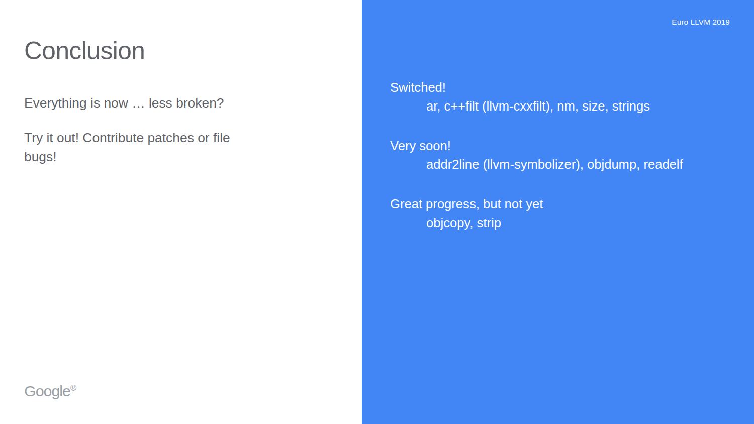Conclusion
Everything is now … less broken?
Try it out! Contribute patches or file bugs!
Google®
Euro LLVM 2019
Switched!
ar, c++filt (llvm-cxxfilt), nm, size, strings
Very soon!
addr2line (llvm-symbolizer), objdump, readelf
Great progress, but not yet
objcopy, strip